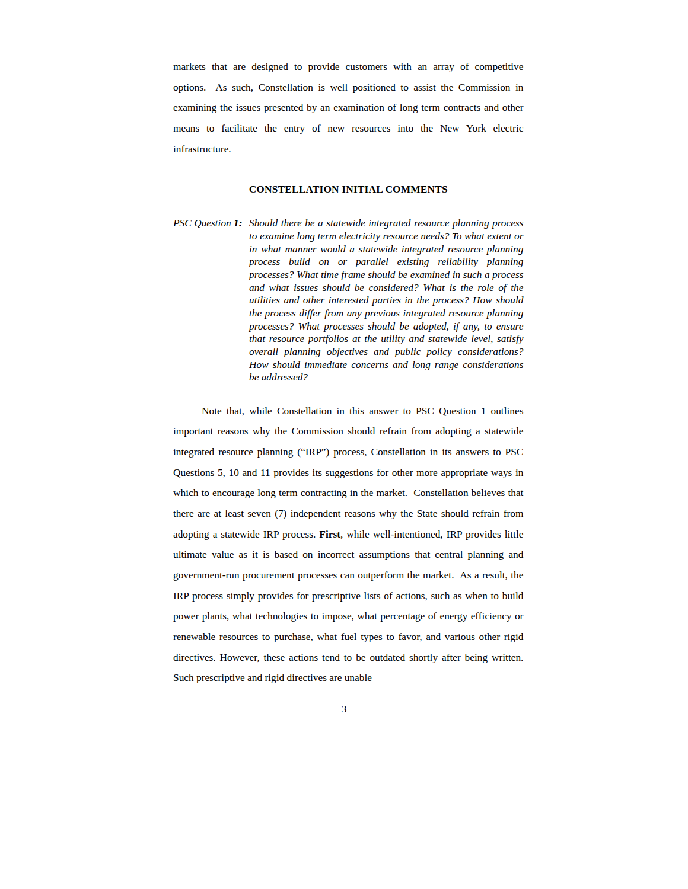markets that are designed to provide customers with an array of competitive options. As such, Constellation is well positioned to assist the Commission in examining the issues presented by an examination of long term contracts and other means to facilitate the entry of new resources into the New York electric infrastructure.
CONSTELLATION INITIAL COMMENTS
PSC Question 1: Should there be a statewide integrated resource planning process to examine long term electricity resource needs? To what extent or in what manner would a statewide integrated resource planning process build on or parallel existing reliability planning processes? What time frame should be examined in such a process and what issues should be considered? What is the role of the utilities and other interested parties in the process? How should the process differ from any previous integrated resource planning processes? What processes should be adopted, if any, to ensure that resource portfolios at the utility and statewide level, satisfy overall planning objectives and public policy considerations? How should immediate concerns and long range considerations be addressed?
Note that, while Constellation in this answer to PSC Question 1 outlines important reasons why the Commission should refrain from adopting a statewide integrated resource planning (“IRP”) process, Constellation in its answers to PSC Questions 5, 10 and 11 provides its suggestions for other more appropriate ways in which to encourage long term contracting in the market. Constellation believes that there are at least seven (7) independent reasons why the State should refrain from adopting a statewide IRP process. First, while well-intentioned, IRP provides little ultimate value as it is based on incorrect assumptions that central planning and government-run procurement processes can outperform the market. As a result, the IRP process simply provides for prescriptive lists of actions, such as when to build power plants, what technologies to impose, what percentage of energy efficiency or renewable resources to purchase, what fuel types to favor, and various other rigid directives. However, these actions tend to be outdated shortly after being written. Such prescriptive and rigid directives are unable
3